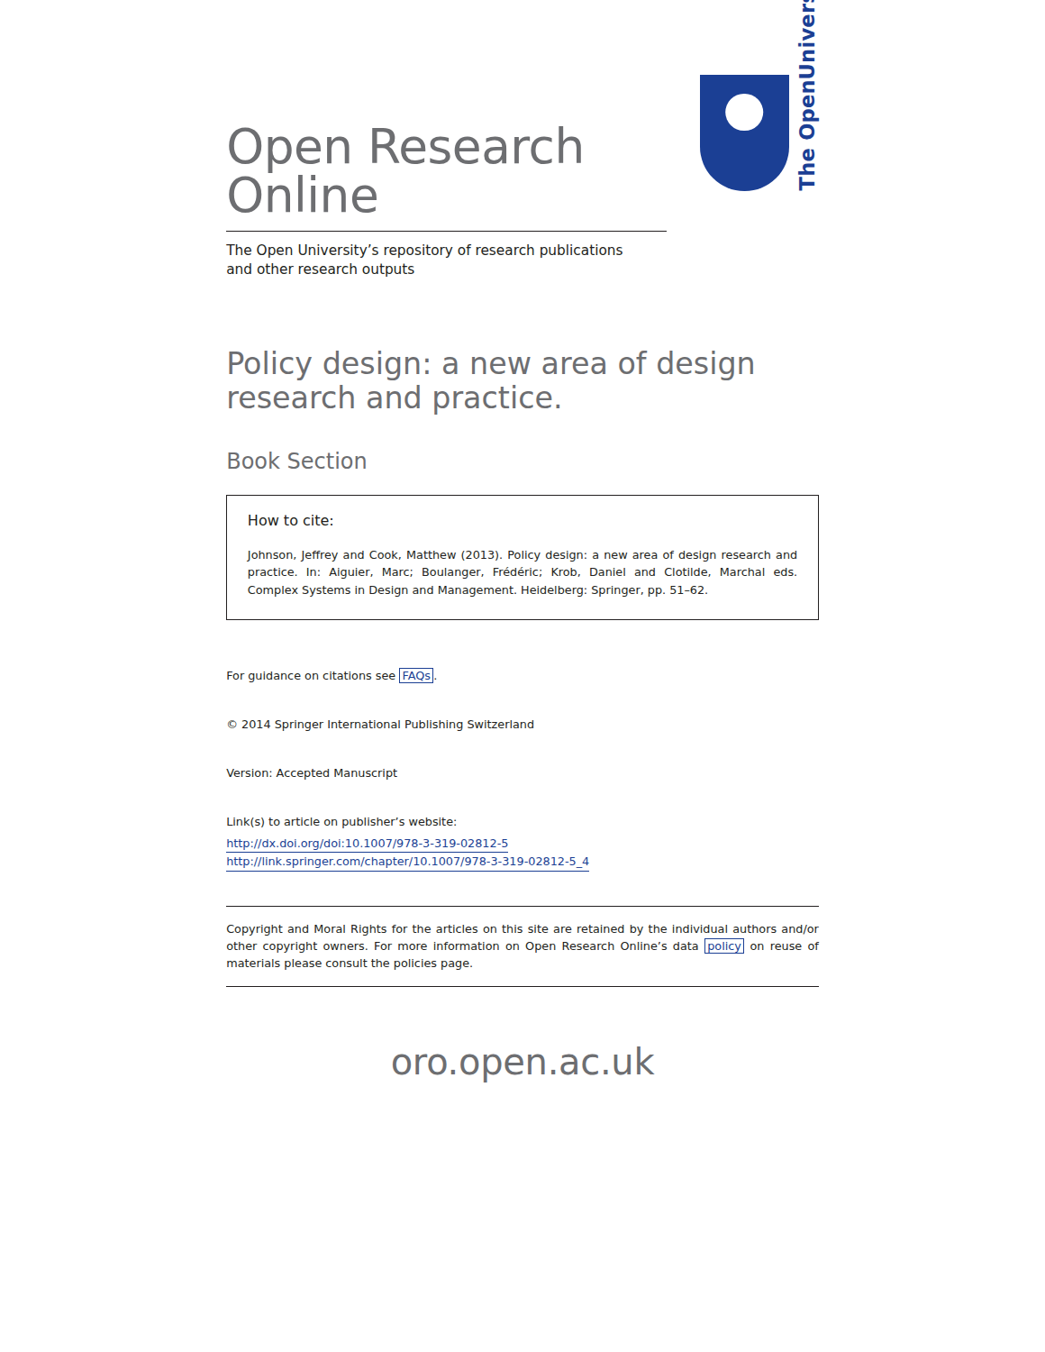Open Research Online
The Open University’s repository of research publications
and other research outputs
The Open University
Policy design: a new area of design research and practice.
Book Section
How to cite:
Johnson, Jeffrey and Cook, Matthew (2013). Policy design: a new area of design research and practice. In: Aiguier, Marc; Boulanger, Frédéric; Krob, Daniel and Clotilde, Marchal eds. Complex Systems in Design and Management. Heidelberg: Springer, pp. 51–62.
For guidance on citations see FAQs.
© 2014 Springer International Publishing Switzerland
Version: Accepted Manuscript
Link(s) to article on publisher’s website:
http://dx.doi.org/doi:10.1007/978-3-319-02812-5
http://link.springer.com/chapter/10.1007/978-3-319-02812-5_4
Copyright and Moral Rights for the articles on this site are retained by the individual authors and/or other copyright owners. For more information on Open Research Online’s data policy on reuse of materials please consult the policies page.
oro.open.ac.uk